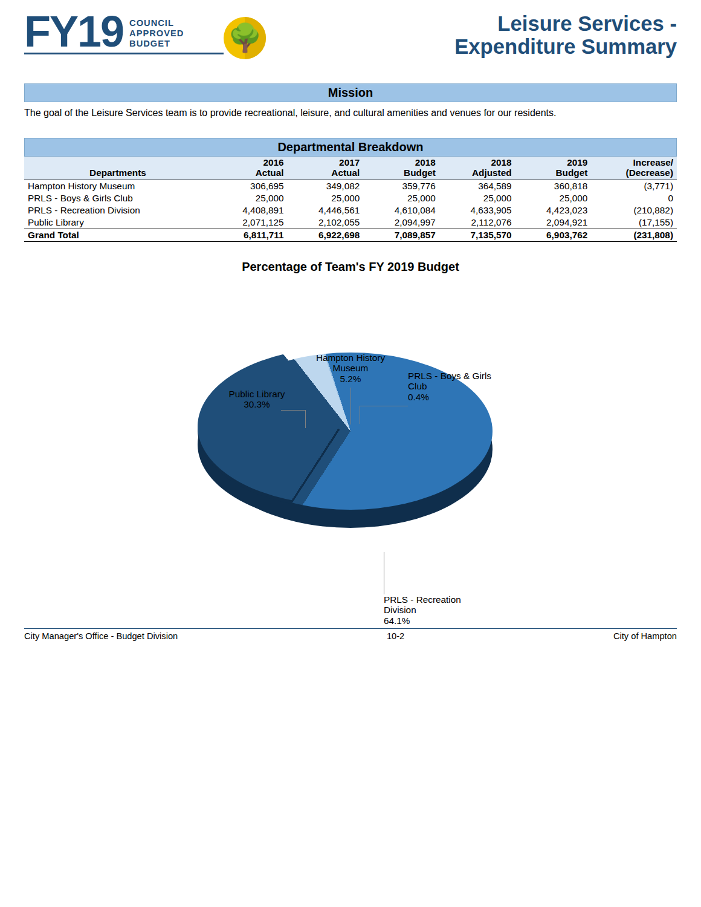FY19
COUNCIL APPROVED BUDGET
🌳
Leisure Services -
Expenditure Summary
Mission
The goal of the Leisure Services team is to provide recreational, leisure, and cultural amenities and venues for our residents.
Departmental Breakdown
| Departments | 2016 Actual | 2017 Actual | 2018 Budget | 2018 Adjusted | 2019 Budget | Increase/ (Decrease) |
| --- | --- | --- | --- | --- | --- | --- |
| Hampton History Museum | 306,695 | 349,082 | 359,776 | 364,589 | 360,818 | (3,771) |
| PRLS - Boys & Girls Club | 25,000 | 25,000 | 25,000 | 25,000 | 25,000 | 0 |
| PRLS - Recreation Division | 4,408,891 | 4,446,561 | 4,610,084 | 4,633,905 | 4,423,023 | (210,882) |
| Public Library | 2,071,125 | 2,102,055 | 2,094,997 | 2,112,076 | 2,094,921 | (17,155) |
| Grand Total | 6,811,711 | 6,922,698 | 7,089,857 | 7,135,570 | 6,903,762 | (231,808) |
Percentage of Team's FY 2019 Budget
Hampton History
Museum
5.2%
PRLS - Boys & Girls
Club
0.4%
Public Library
30.3%
PRLS - Recreation
Division
64.1%
City Manager's Office - Budget Division
10-2
City of Hampton